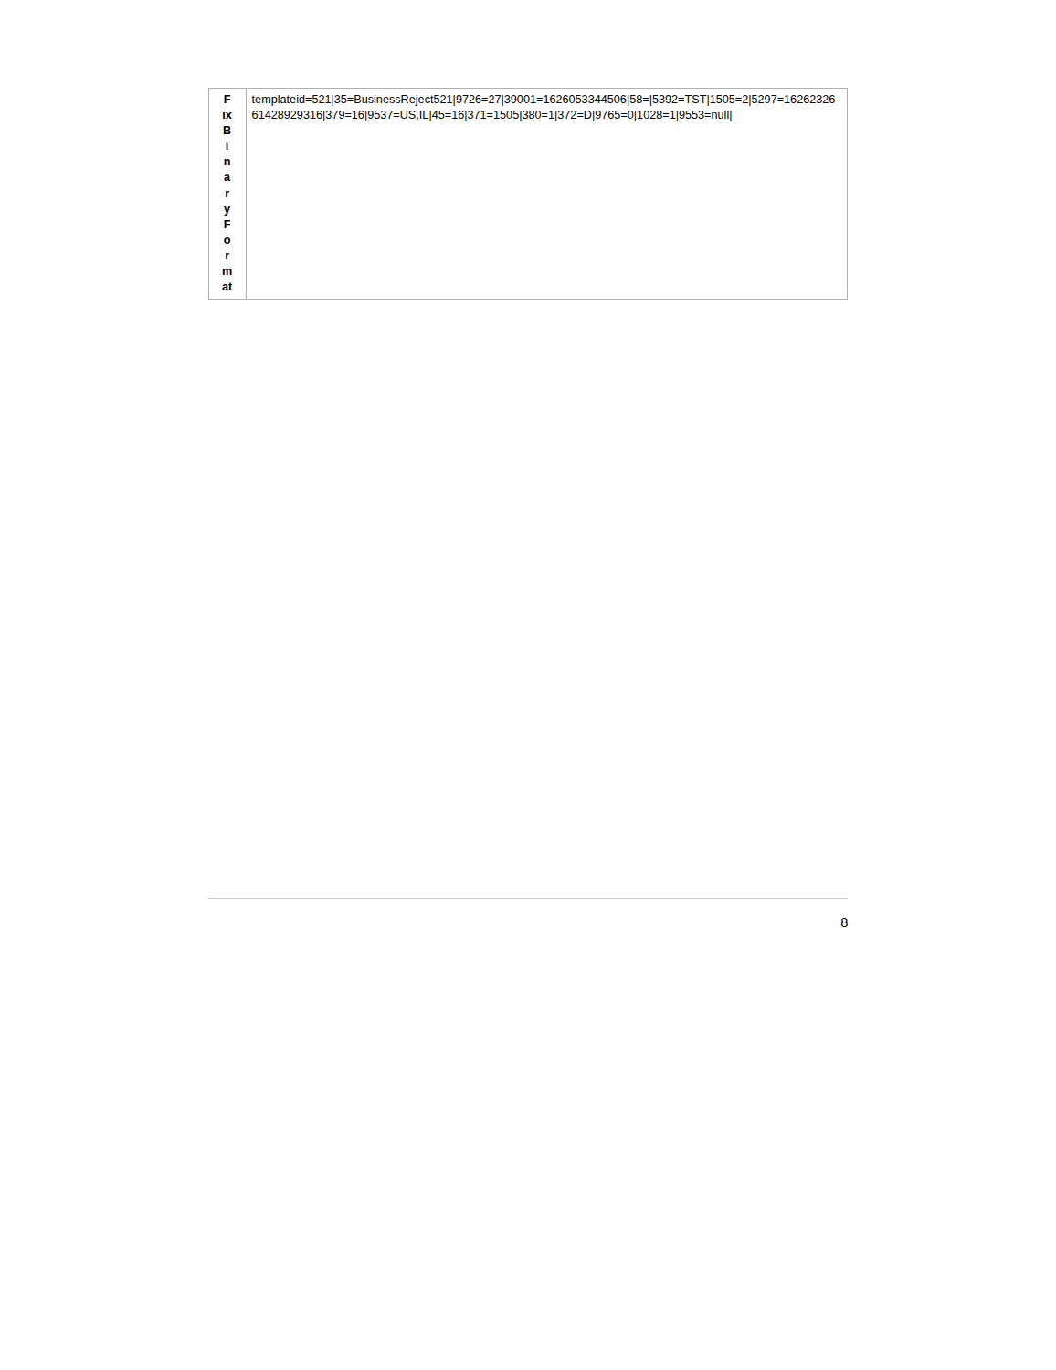| F ix B i n a r y F o r m at | templateid=521/35=BusinessReject521/9726=27/39001=1626053344506/58=/5392=TST/1505=2/5297=1626232661428929316/379=16/9537=US,IL/45=16/371=1505/380=1/372=D/9765=0/1028=1/9553=null/ |
8